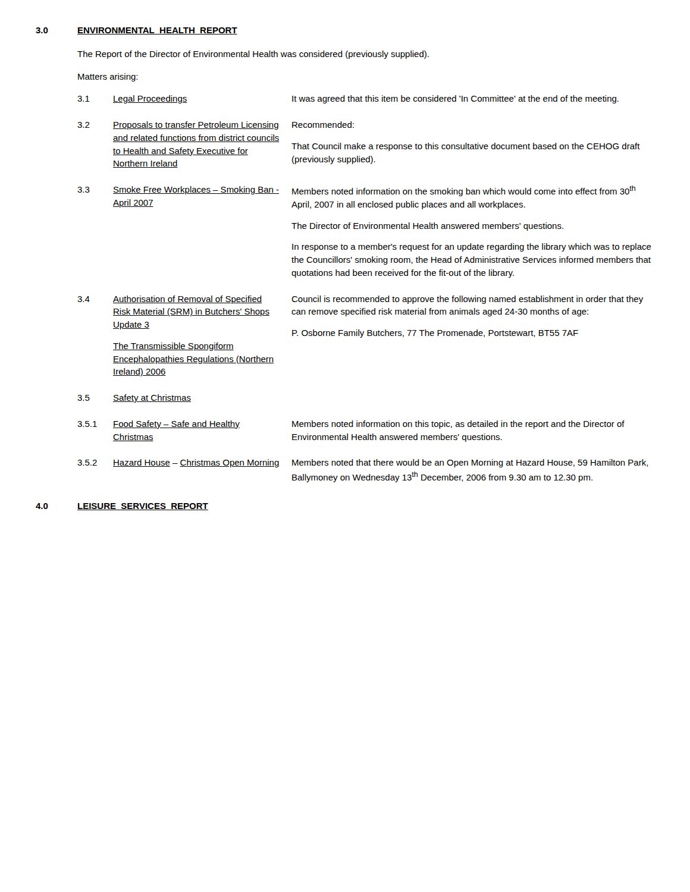3.0
ENVIRONMENTAL HEALTH REPORT
The Report of the Director of Environmental Health was considered (previously supplied).
Matters arising:
3.1
Legal Proceedings
It was agreed that this item be considered 'In Committee' at the end of the meeting.
3.2
Proposals to transfer Petroleum Licensing and related functions from district councils to Health and Safety Executive for Northern Ireland
Recommended:
That Council make a response to this consultative document based on the CEHOG draft (previously supplied).
3.3
Smoke Free Workplaces – Smoking Ban - April 2007
Members noted information on the smoking ban which would come into effect from 30th April, 2007 in all enclosed public places and all workplaces.
The Director of Environmental Health answered members' questions.
In response to a member's request for an update regarding the library which was to replace the Councillors' smoking room, the Head of Administrative Services informed members that quotations had been received for the fit-out of the library.
3.4
Authorisation of Removal of Specified Risk Material (SRM) in Butchers' Shops Update 3
The Transmissible Spongiform Encephalopathies Regulations (Northern Ireland) 2006
Council is recommended to approve the following named establishment in order that they can remove specified risk material from animals aged 24-30 months of age:
P. Osborne Family Butchers, 77 The Promenade, Portstewart, BT55 7AF
3.5
Safety at Christmas
3.5.1
Food Safety – Safe and Healthy Christmas
Members noted information on this topic, as detailed in the report and the Director of Environmental Health answered members' questions.
3.5.2
Hazard House – Christmas Open Morning
Members noted that there would be an Open Morning at Hazard House, 59 Hamilton Park, Ballymoney on Wednesday 13th December, 2006 from 9.30 am to 12.30 pm.
4.0
LEISURE SERVICES REPORT